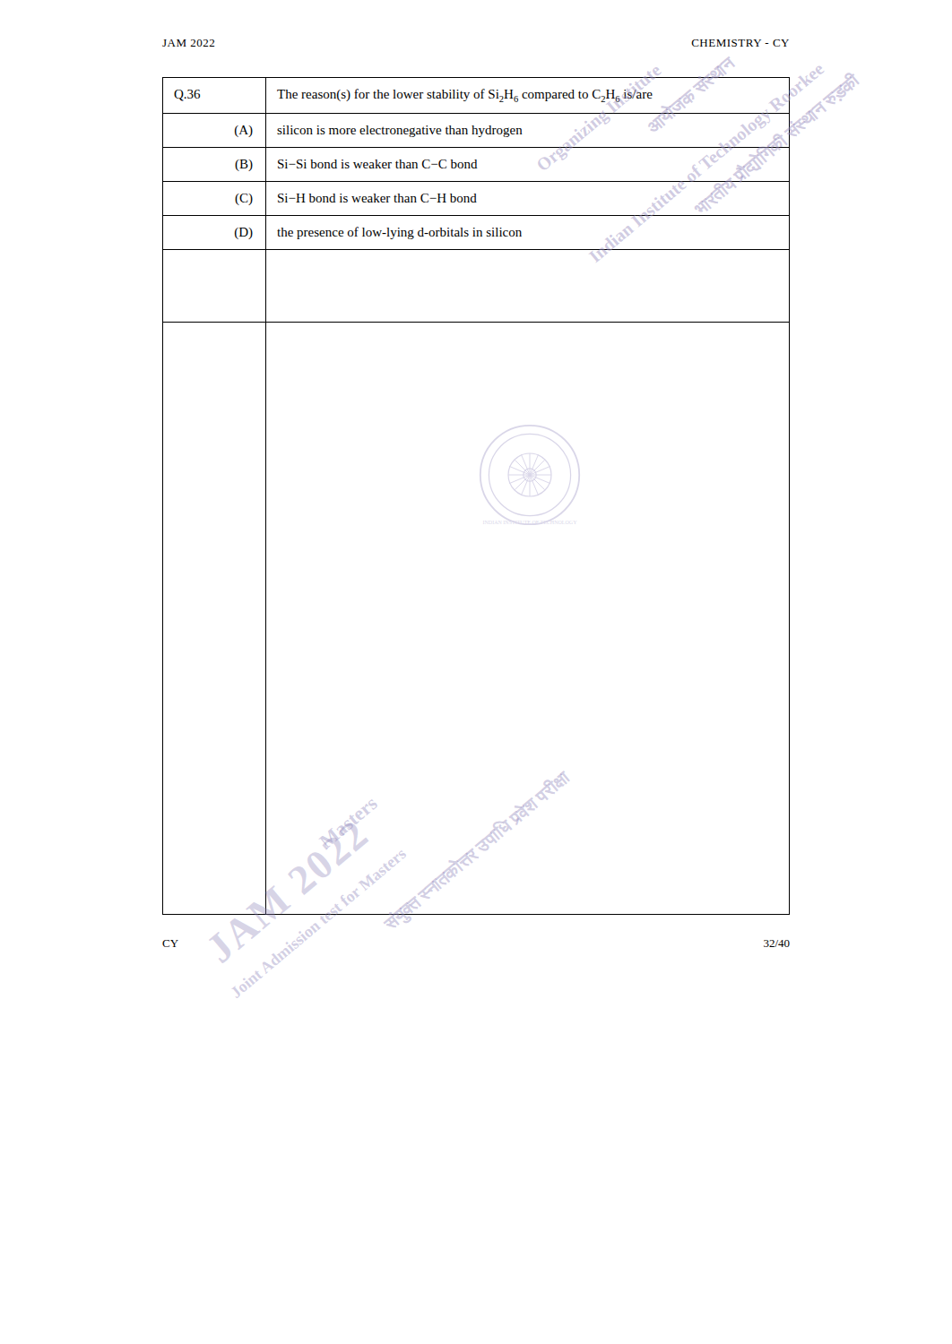JAM 2022
CHEMISTRY - CY
Organizing Institute
Indian Institute of Technology Roorkee
आयोजक संस्थान
भारतीय प्रौद्योगिकी संस्थान रुड़की
JAM 2022
Joint Admission test for Masters
Masters
संयुक्त स्नातकोत्तर उपाधि प्रवेश परीक्षा
INDIAN INSTITUTE OF TECHNOLOGY
| Q.36 | The reason(s) for the lower stability of Si 2 H 6 compared to C 2 H 6 is/are |
| (A) | silicon is more electronegative than hydrogen |
| (B) | Si−Si bond is weaker than C−C bond |
| (C) | Si−H bond is weaker than C−H bond |
| (D) | the presence of low-lying d-orbitals in silicon |
CY
32/40